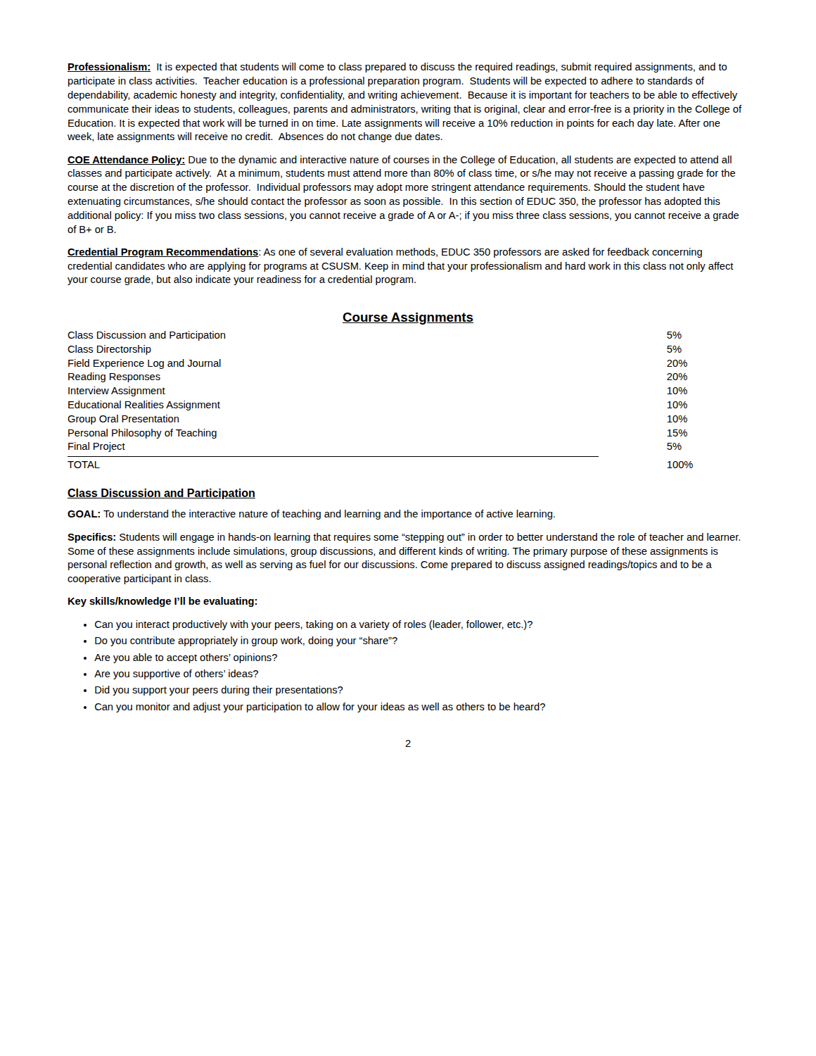Professionalism: It is expected that students will come to class prepared to discuss the required readings, submit required assignments, and to participate in class activities. Teacher education is a professional preparation program. Students will be expected to adhere to standards of dependability, academic honesty and integrity, confidentiality, and writing achievement. Because it is important for teachers to be able to effectively communicate their ideas to students, colleagues, parents and administrators, writing that is original, clear and error-free is a priority in the College of Education. It is expected that work will be turned in on time. Late assignments will receive a 10% reduction in points for each day late. After one week, late assignments will receive no credit. Absences do not change due dates.
COE Attendance Policy: Due to the dynamic and interactive nature of courses in the College of Education, all students are expected to attend all classes and participate actively. At a minimum, students must attend more than 80% of class time, or s/he may not receive a passing grade for the course at the discretion of the professor. Individual professors may adopt more stringent attendance requirements. Should the student have extenuating circumstances, s/he should contact the professor as soon as possible. In this section of EDUC 350, the professor has adopted this additional policy: If you miss two class sessions, you cannot receive a grade of A or A-; if you miss three class sessions, you cannot receive a grade of B+ or B.
Credential Program Recommendations: As one of several evaluation methods, EDUC 350 professors are asked for feedback concerning credential candidates who are applying for programs at CSUSM. Keep in mind that your professionalism and hard work in this class not only affect your course grade, but also indicate your readiness for a credential program.
Course Assignments
| Class Discussion and Participation | 5% |
| Class Directorship | 5% |
| Field Experience Log and Journal | 20% |
| Reading Responses | 20% |
| Interview Assignment | 10% |
| Educational Realities Assignment | 10% |
| Group Oral Presentation | 10% |
| Personal Philosophy of Teaching | 15% |
| Final Project | 5% |
| TOTAL | 100% |
Class Discussion and Participation
GOAL: To understand the interactive nature of teaching and learning and the importance of active learning.
Specifics: Students will engage in hands-on learning that requires some “stepping out” in order to better understand the role of teacher and learner. Some of these assignments include simulations, group discussions, and different kinds of writing. The primary purpose of these assignments is personal reflection and growth, as well as serving as fuel for our discussions. Come prepared to discuss assigned readings/topics and to be a cooperative participant in class.
Key skills/knowledge I’ll be evaluating:
Can you interact productively with your peers, taking on a variety of roles (leader, follower, etc.)?
Do you contribute appropriately in group work, doing your “share”?
Are you able to accept others’ opinions?
Are you supportive of others’ ideas?
Did you support your peers during their presentations?
Can you monitor and adjust your participation to allow for your ideas as well as others to be heard?
2